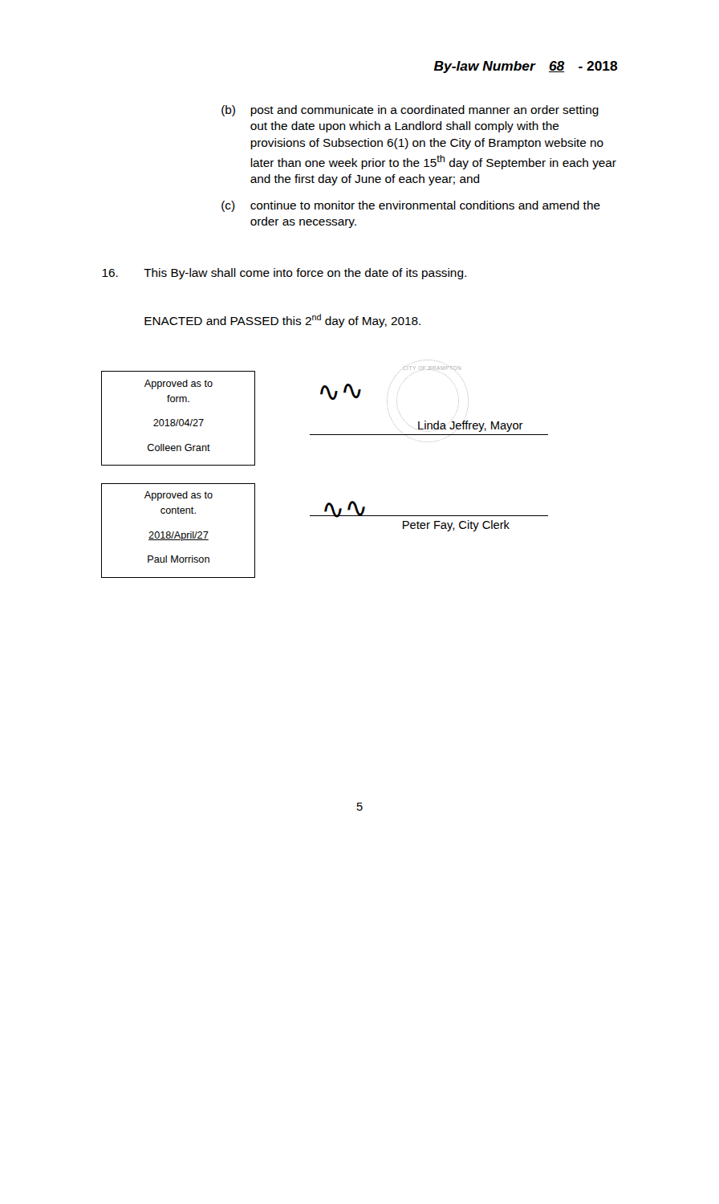By-law Number 68- 2018
(b) post and communicate in a coordinated manner an order setting out the date upon which a Landlord shall comply with the provisions of Subsection 6(1) on the City of Brampton website no later than one week prior to the 15th day of September in each year and the first day of June of each year; and
(c) continue to monitor the environmental conditions and amend the order as necessary.
16. This By-law shall come into force on the date of its passing.
ENACTED and PASSED this 2nd day of May, 2018.
Approved as to
form.
2018/04/27
Colleen Grant
Approved as to
content.
2018/April/27
Paul Morrison
CITY OF BRAMPTON
∿∿
Linda Jeffrey, Mayor
∿∿
Peter Fay, City Clerk
5